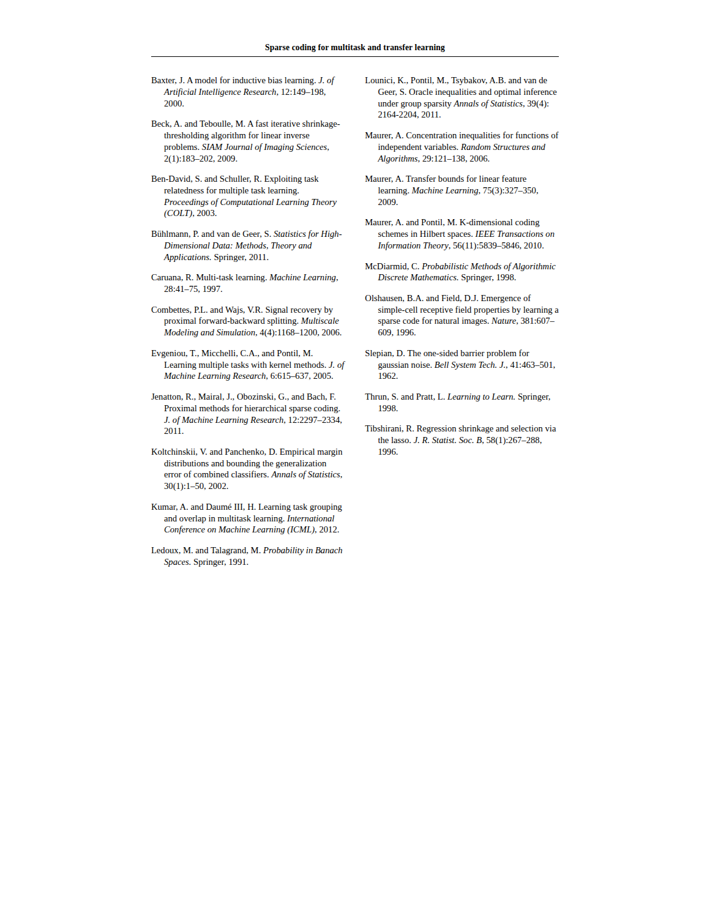Sparse coding for multitask and transfer learning
Baxter, J. A model for inductive bias learning. J. of Artificial Intelligence Research, 12:149–198, 2000.
Beck, A. and Teboulle, M. A fast iterative shrinkage-thresholding algorithm for linear inverse problems. SIAM Journal of Imaging Sciences, 2(1):183–202, 2009.
Ben-David, S. and Schuller, R. Exploiting task relatedness for multiple task learning. Proceedings of Computational Learning Theory (COLT), 2003.
Bühlmann, P. and van de Geer, S. Statistics for High-Dimensional Data: Methods, Theory and Applications. Springer, 2011.
Caruana, R. Multi-task learning. Machine Learning, 28:41–75, 1997.
Combettes, P.L. and Wajs, V.R. Signal recovery by proximal forward-backward splitting. Multiscale Modeling and Simulation, 4(4):1168–1200, 2006.
Evgeniou, T., Micchelli, C.A., and Pontil, M. Learning multiple tasks with kernel methods. J. of Machine Learning Research, 6:615–637, 2005.
Jenatton, R., Mairal, J., Obozinski, G., and Bach, F. Proximal methods for hierarchical sparse coding. J. of Machine Learning Research, 12:2297–2334, 2011.
Koltchinskii, V. and Panchenko, D. Empirical margin distributions and bounding the generalization error of combined classifiers. Annals of Statistics, 30(1):1–50, 2002.
Kumar, A. and Daumé III, H. Learning task grouping and overlap in multitask learning. International Conference on Machine Learning (ICML), 2012.
Ledoux, M. and Talagrand, M. Probability in Banach Spaces. Springer, 1991.
Lounici, K., Pontil, M., Tsybakov, A.B. and van de Geer, S. Oracle inequalities and optimal inference under group sparsity Annals of Statistics, 39(4): 2164-2204, 2011.
Maurer, A. Concentration inequalities for functions of independent variables. Random Structures and Algorithms, 29:121–138, 2006.
Maurer, A. Transfer bounds for linear feature learning. Machine Learning, 75(3):327–350, 2009.
Maurer, A. and Pontil, M. K-dimensional coding schemes in Hilbert spaces. IEEE Transactions on Information Theory, 56(11):5839–5846, 2010.
McDiarmid, C. Probabilistic Methods of Algorithmic Discrete Mathematics. Springer, 1998.
Olshausen, B.A. and Field, D.J. Emergence of simple-cell receptive field properties by learning a sparse code for natural images. Nature, 381:607–609, 1996.
Slepian, D. The one-sided barrier problem for gaussian noise. Bell System Tech. J., 41:463–501, 1962.
Thrun, S. and Pratt, L. Learning to Learn. Springer, 1998.
Tibshirani, R. Regression shrinkage and selection via the lasso. J. R. Statist. Soc. B, 58(1):267–288, 1996.